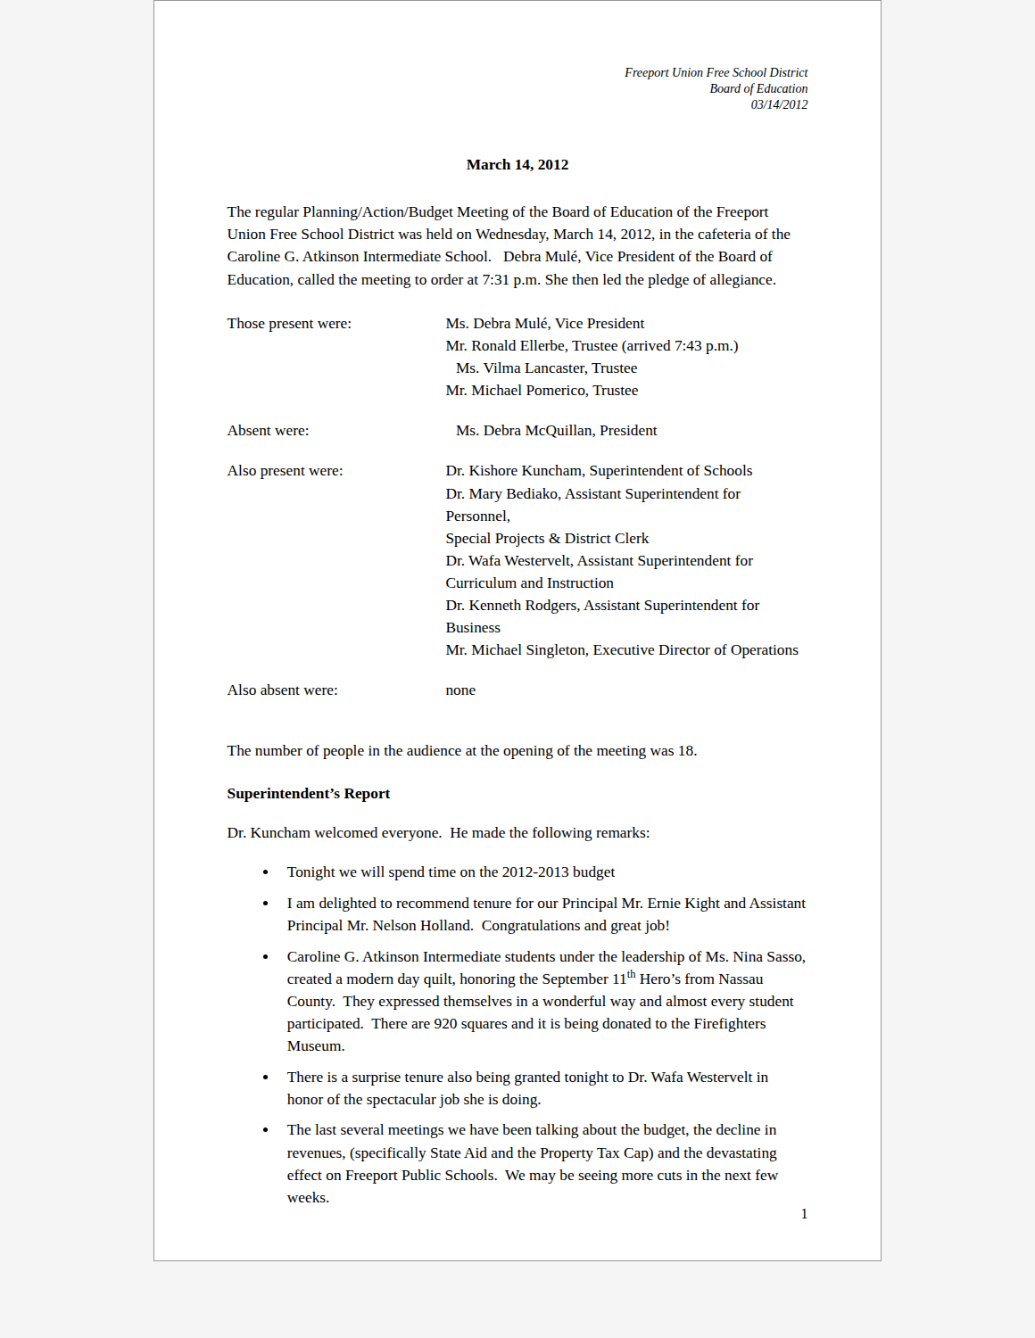Freeport Union Free School District
Board of Education
03/14/2012
March 14, 2012
The regular Planning/Action/Budget Meeting of the Board of Education of the Freeport Union Free School District was held on Wednesday, March 14, 2012, in the cafeteria of the Caroline G. Atkinson Intermediate School. Debra Mulé, Vice President of the Board of Education, called the meeting to order at 7:31 p.m. She then led the pledge of allegiance.
| Those present were: | Ms. Debra Mulé, Vice President Mr. Ronald Ellerbe, Trustee (arrived 7:43 p.m.) Ms. Vilma Lancaster, Trustee Mr. Michael Pomerico, Trustee |
| Absent were: | Ms. Debra McQuillan, President |
| Also present were: | Dr. Kishore Kuncham, Superintendent of Schools Dr. Mary Bediako, Assistant Superintendent for Personnel, Special Projects & District Clerk Dr. Wafa Westervelt, Assistant Superintendent for Curriculum and Instruction Dr. Kenneth Rodgers, Assistant Superintendent for Business Mr. Michael Singleton, Executive Director of Operations |
| Also absent were: | none |
The number of people in the audience at the opening of the meeting was 18.
Superintendent’s Report
Dr. Kuncham welcomed everyone. He made the following remarks:
Tonight we will spend time on the 2012-2013 budget
I am delighted to recommend tenure for our Principal Mr. Ernie Kight and Assistant Principal Mr. Nelson Holland. Congratulations and great job!
Caroline G. Atkinson Intermediate students under the leadership of Ms. Nina Sasso, created a modern day quilt, honoring the September 11th Hero’s from Nassau County. They expressed themselves in a wonderful way and almost every student participated. There are 920 squares and it is being donated to the Firefighters Museum.
There is a surprise tenure also being granted tonight to Dr. Wafa Westervelt in honor of the spectacular job she is doing.
The last several meetings we have been talking about the budget, the decline in revenues, (specifically State Aid and the Property Tax Cap) and the devastating effect on Freeport Public Schools. We may be seeing more cuts in the next few weeks.
1